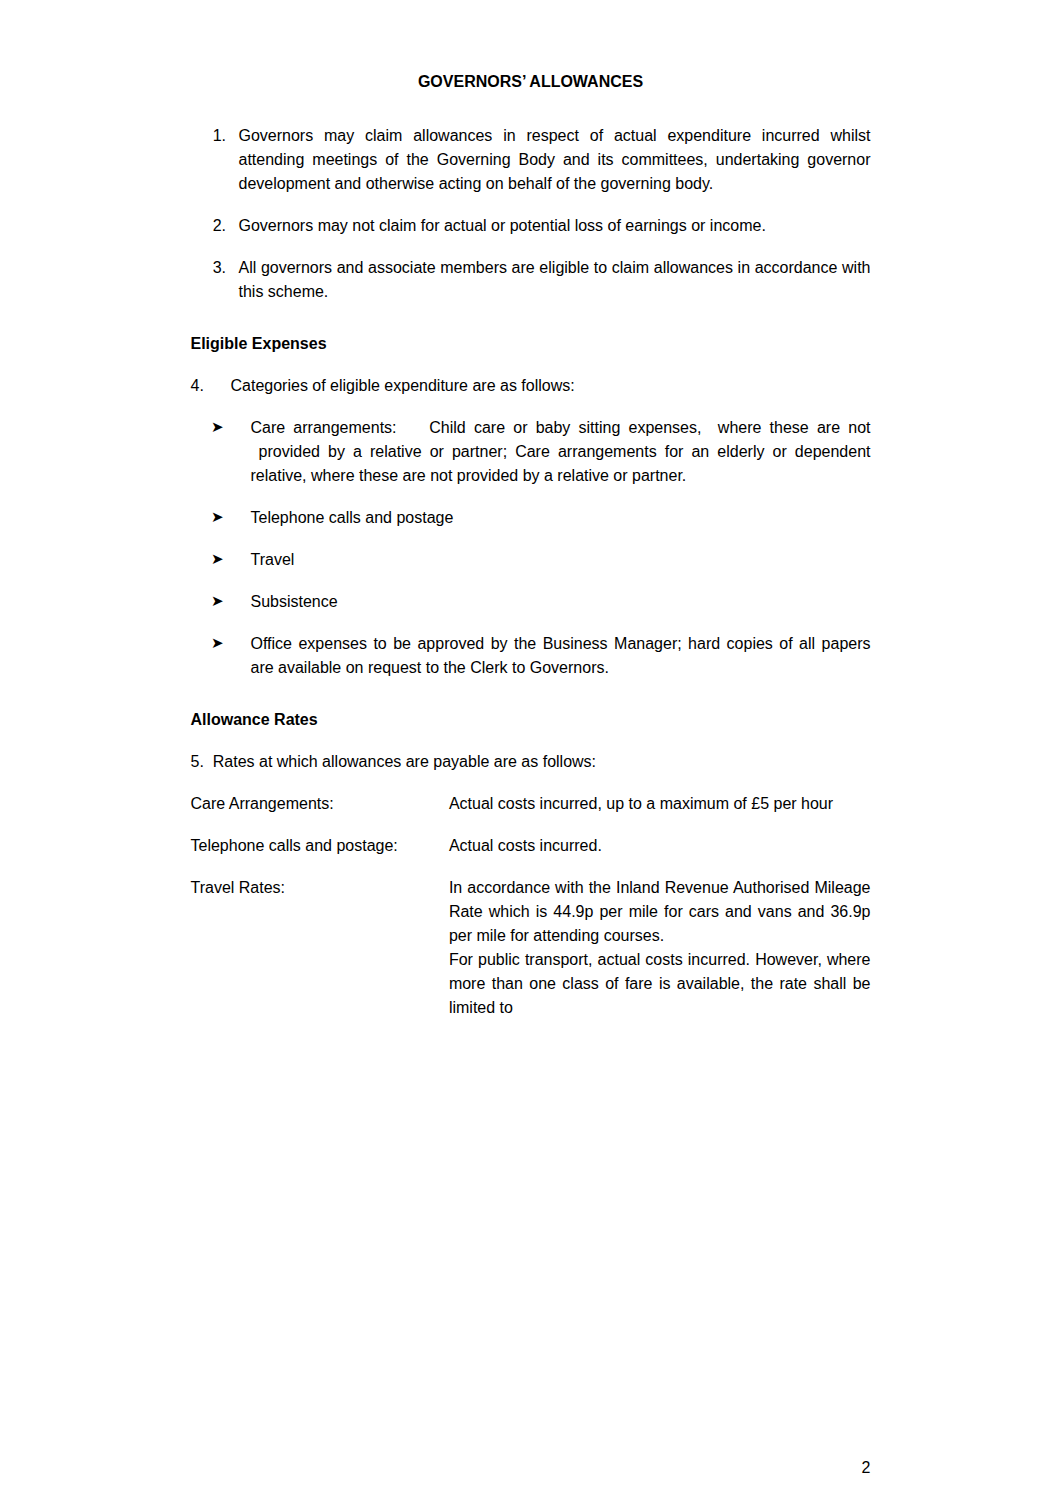GOVERNORS’ ALLOWANCES
Governors may claim allowances in respect of actual expenditure incurred whilst attending meetings of the Governing Body and its committees, undertaking governor development and otherwise acting on behalf of the governing body.
Governors may not claim for actual or potential loss of earnings or income.
All governors and associate members are eligible to claim allowances in accordance with this scheme.
Eligible Expenses
4. Categories of eligible expenditure are as follows:
Care arrangements: Child care or baby sitting expenses, where these are not provided by a relative or partner; Care arrangements for an elderly or dependent relative, where these are not provided by a relative or partner.
Telephone calls and postage
Travel
Subsistence
Office expenses to be approved by the Business Manager; hard copies of all papers are available on request to the Clerk to Governors.
Allowance Rates
5. Rates at which allowances are payable are as follows:
| Care Arrangements: | Actual costs incurred, up to a maximum of £5 per hour |
| Telephone calls and postage: | Actual costs incurred. |
| Travel Rates: | In accordance with the Inland Revenue Authorised Mileage Rate which is 44.9p per mile for cars and vans and 36.9p per mile for attending courses. For public transport, actual costs incurred. However, where more than one class of fare is available, the rate shall be limited to |
2